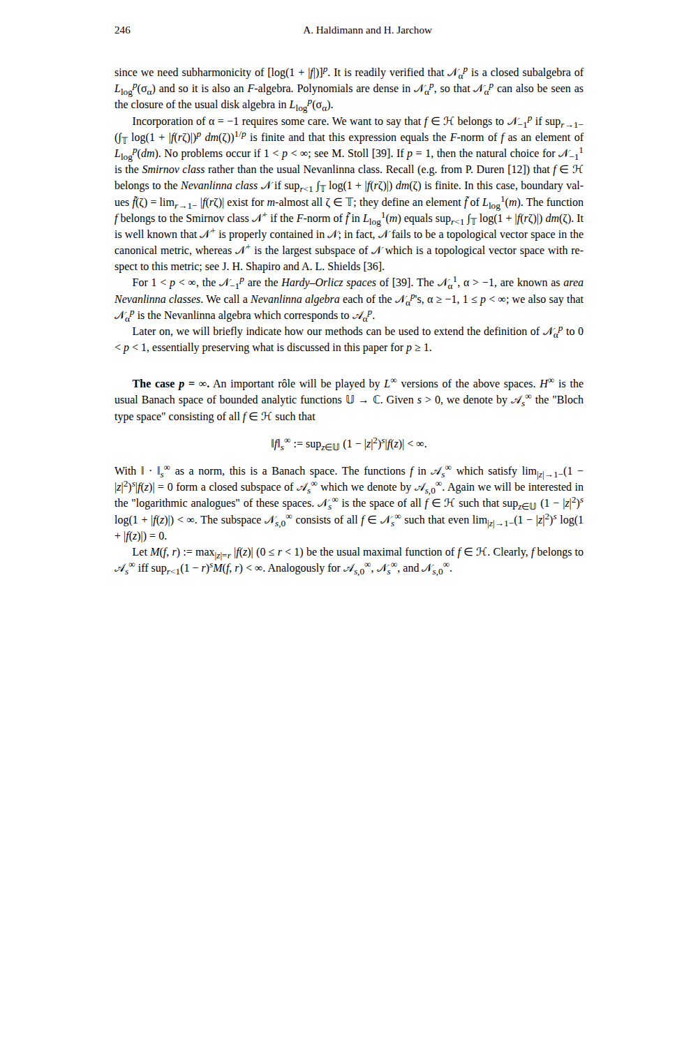246 A. Haldimann and H. Jarchow
since we need subharmonicity of [log(1 + |f|)]p. It is readily verified that 𝒩αp is a closed subalgebra of Llogp(σα) and so it is also an F-algebra. Polynomials are dense in 𝒩αp, so that 𝒩αp can also be seen as the closure of the usual disk algebra in Llogp(σα).
Incorporation of α = −1 requires some care. We want to say that f ∈ ℋ belongs to 𝒩−1p if supr→1−(∫𝕋 log(1 + |f(rζ)|)p dm(ζ))1/p is finite and that this expression equals the F-norm of f as an element of Llogp(dm). No problems occur if 1 < p < ∞; see M. Stoll [39]. If p = 1, then the natural choice for 𝒩−11 is the Smirnov class rather than the usual Nevanlinna class. Recall (e.g. from P. Duren [12]) that f ∈ ℋ belongs to the Nevanlinna class 𝒩 if supr<1 ∫𝕋 log(1 + |f(rζ)|) dm(ζ) is finite. In this case, boundary values f̃(ζ) = limr→1− |f(rζ)| exist for m-almost all ζ ∈ 𝕋; they define an element f̃ of Llog1(m). The function f belongs to the Smirnov class 𝒩+ if the F-norm of f̃ in Llog1(m) equals supr<1 ∫𝕋 log(1 + |f(rζ)|) dm(ζ). It is well known that 𝒩+ is properly contained in 𝒩; in fact, 𝒩 fails to be a topological vector space in the canonical metric, whereas 𝒩+ is the largest subspace of 𝒩 which is a topological vector space with respect to this metric; see J. H. Shapiro and A. L. Shields [36].
For 1 < p < ∞, the 𝒩−1p are the Hardy–Orlicz spaces of [39]. The 𝒩α1, α > −1, are known as area Nevanlinna classes. We call a Nevanlinna algebra each of the 𝒩αp's, α ≥ −1, 1 ≤ p < ∞; we also say that 𝒩αp is the Nevanlinna algebra which corresponds to 𝒜αp.
Later on, we will briefly indicate how our methods can be used to extend the definition of 𝒩αp to 0 < p < 1, essentially preserving what is discussed in this paper for p ≥ 1.
The case p = ∞. An important rôle will be played by L∞ versions of the above spaces. H∞ is the usual Banach space of bounded analytic functions 𝕌 → ℂ. Given s > 0, we denote by 𝒜s∞ the "Bloch type space" consisting of all f ∈ ℋ such that
‖f‖s∞ := supz∈𝕌 (1 − |z|2)s|f(z)| < ∞.
With ‖ · ‖s∞ as a norm, this is a Banach space. The functions f in 𝒜s∞ which satisfy lim|z|→1−(1 − |z|2)s|f(z)| = 0 form a closed subspace of 𝒜s∞ which we denote by 𝒜s,0∞. Again we will be interested in the "logarithmic analogues" of these spaces. 𝒩s∞ is the space of all f ∈ ℋ such that supz∈𝕌 (1 − |z|2)s log(1 + |f(z)|) < ∞. The subspace 𝒩s,0∞ consists of all f ∈ 𝒩s∞ such that even lim|z|→1−(1 − |z|2)s log(1 + |f(z)|) = 0.
Let M(f, r) := max|z|=r |f(z)| (0 ≤ r < 1) be the usual maximal function of f ∈ ℋ. Clearly, f belongs to 𝒜s∞ iff supr<1(1 − r)sM(f, r) < ∞. Analogously for 𝒜s,0∞, 𝒩s∞, and 𝒩s,0∞.